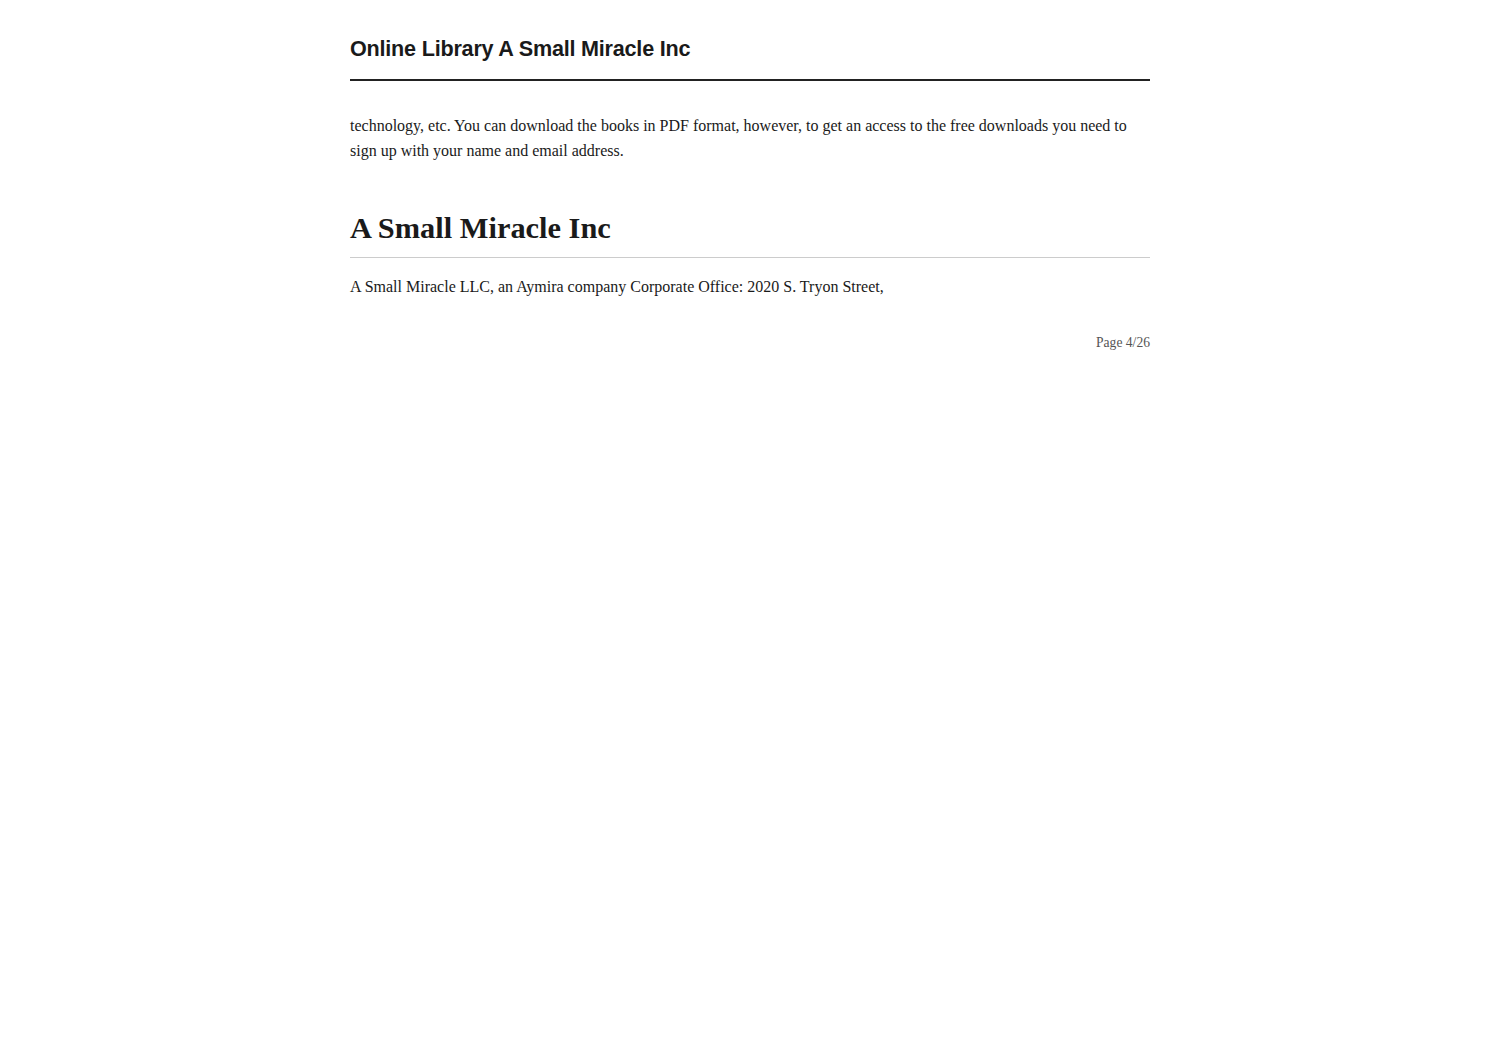Online Library A Small Miracle Inc
technology, etc. You can download the books in PDF format, however, to get an access to the free downloads you need to sign up with your name and email address.
A Small Miracle Inc
A Small Miracle LLC, an Aymira company Corporate Office: 2020 S. Tryon Street,
Page 4/26